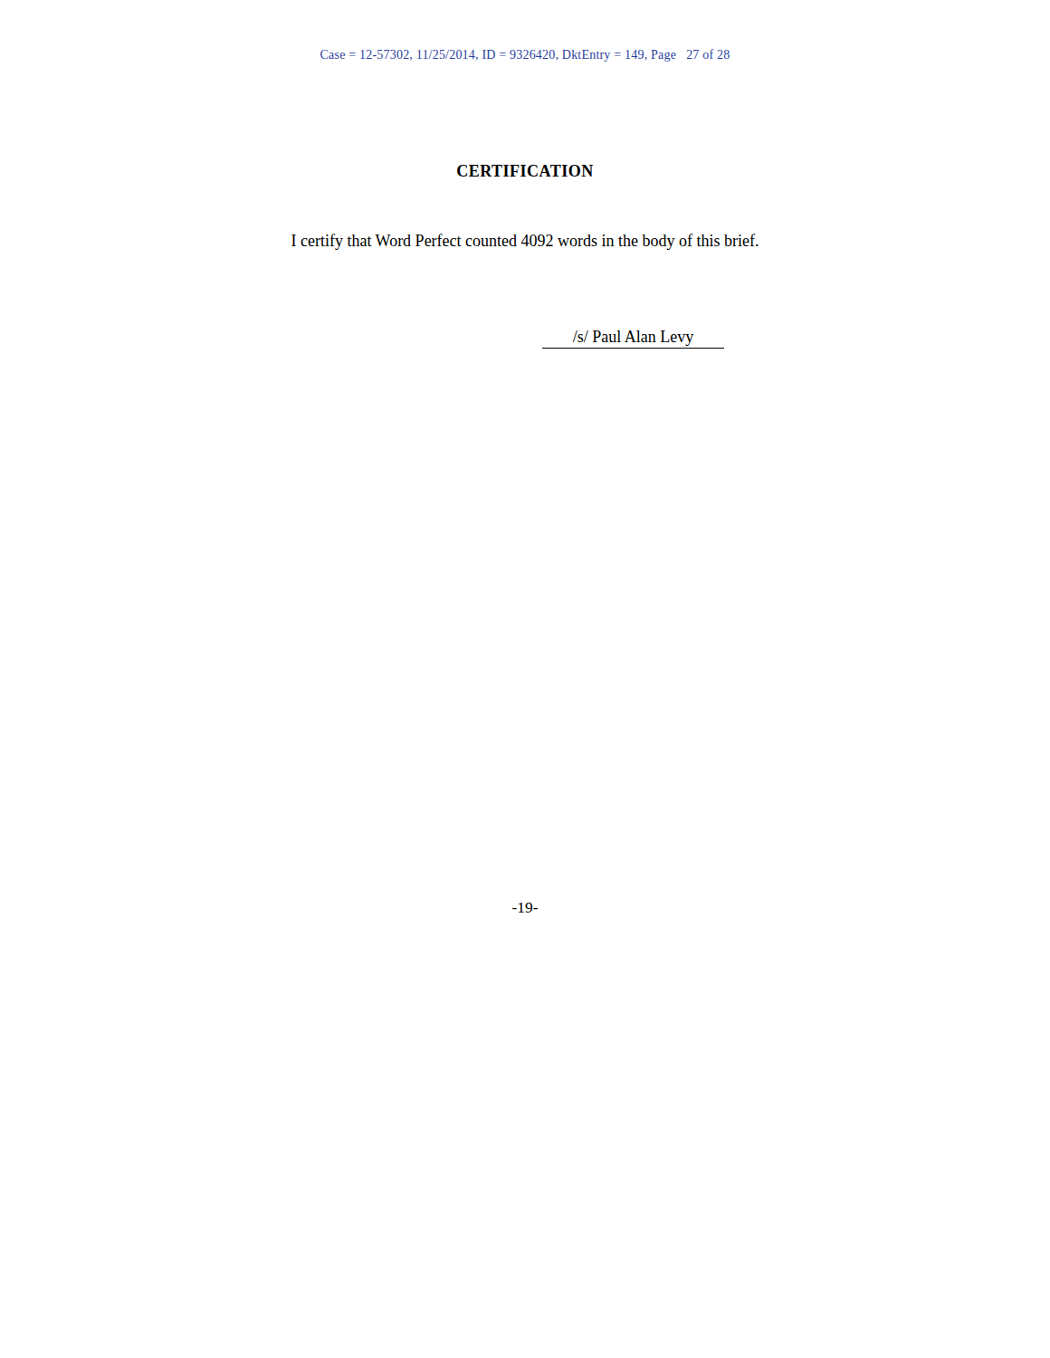Case = 12-57302, 11/25/2014, ID = 9326420, DktEntry = 149, Page 27 of 28
CERTIFICATION
I certify that Word Perfect counted 4092 words in the body of this brief.
/s/ Paul Alan Levy
-19-